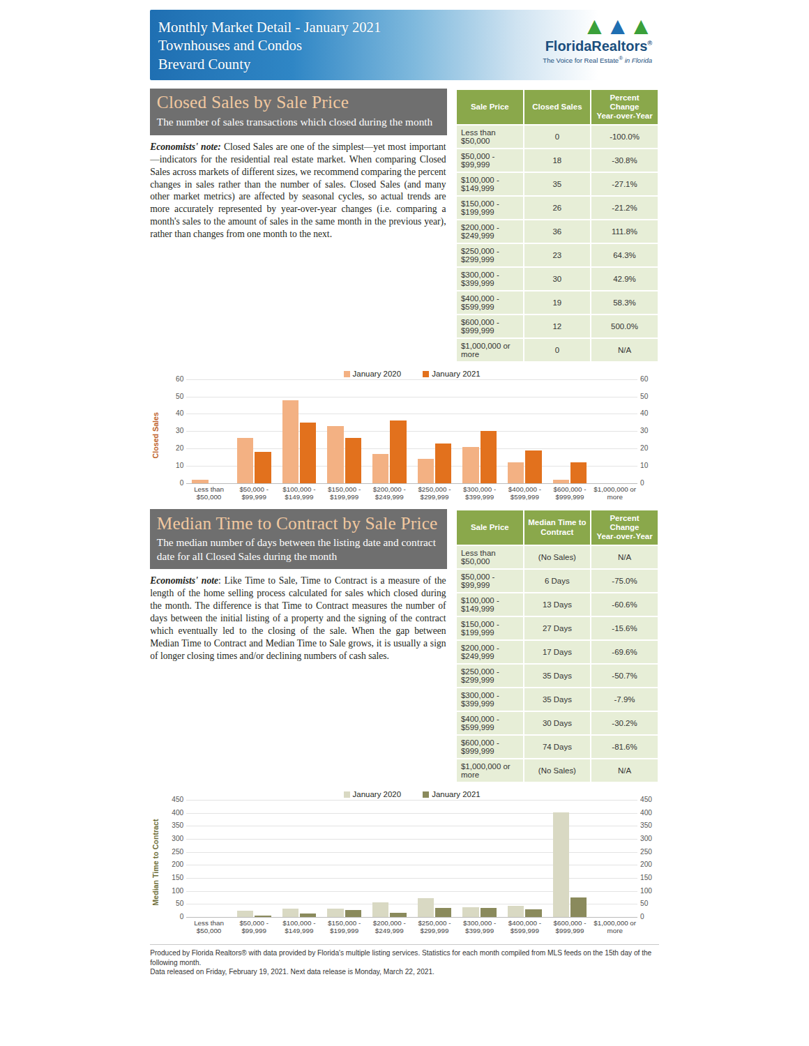Monthly Market Detail - January 2021 Townhouses and Condos Brevard County
▲▲▲
FloridaRealtors®
The Voice for Real Estate® in Florida
Closed Sales by Sale Price
The number of sales transactions which closed during the month
Economists' note: Closed Sales are one of the simplest—yet most important—indicators for the residential real estate market. When comparing Closed Sales across markets of different sizes, we recommend comparing the percent changes in sales rather than the number of sales. Closed Sales (and many other market metrics) are affected by seasonal cycles, so actual trends are more accurately represented by year-over-year changes (i.e. comparing a month's sales to the amount of sales in the same month in the previous year), rather than changes from one month to the next.
| Sale Price | Closed Sales | Percent Change Year-over-Year |
| --- | --- | --- |
| Less than $50,000 | 0 | -100.0% |
| $50,000 - $99,999 | 18 | -30.8% |
| $100,000 - $149,999 | 35 | -27.1% |
| $150,000 - $199,999 | 26 | -21.2% |
| $200,000 - $249,999 | 36 | 111.8% |
| $250,000 - $299,999 | 23 | 64.3% |
| $300,000 - $399,999 | 30 | 42.9% |
| $400,000 - $599,999 | 19 | 58.3% |
| $600,000 - $999,999 | 12 | 500.0% |
| $1,000,000 or more | 0 | N/A |
Closed Sales
January 2020 January 2021
60
50
40
30
20
10
0
60
50
40
30
20
10
0
Less than
$50,000
$50,000 -
$99,999
$100,000 -
$149,999
$150,000 -
$199,999
$200,000 -
$249,999
$250,000 -
$299,999
$300,000 -
$399,999
$400,000 -
$599,999
$600,000 -
$999,999
$1,000,000 or
more
Median Time to Contract by Sale Price
The median number of days between the listing date and contract date for all Closed Sales during the month
Economists' note: Like Time to Sale, Time to Contract is a measure of the length of the home selling process calculated for sales which closed during the month. The difference is that Time to Contract measures the number of days between the initial listing of a property and the signing of the contract which eventually led to the closing of the sale. When the gap between Median Time to Contract and Median Time to Sale grows, it is usually a sign of longer closing times and/or declining numbers of cash sales.
| Sale Price | Median Time to Contract | Percent Change Year-over-Year |
| --- | --- | --- |
| Less than $50,000 | (No Sales) | N/A |
| $50,000 - $99,999 | 6 Days | -75.0% |
| $100,000 - $149,999 | 13 Days | -60.6% |
| $150,000 - $199,999 | 27 Days | -15.6% |
| $200,000 - $249,999 | 17 Days | -69.6% |
| $250,000 - $299,999 | 35 Days | -50.7% |
| $300,000 - $399,999 | 35 Days | -7.9% |
| $400,000 - $599,999 | 30 Days | -30.2% |
| $600,000 - $999,999 | 74 Days | -81.6% |
| $1,000,000 or more | (No Sales) | N/A |
Median Time to Contract
January 2020 January 2021
450
400
350
300
250
200
150
100
50
0
450
400
350
300
250
200
150
100
50
0
Less than
$50,000
$50,000 -
$99,999
$100,000 -
$149,999
$150,000 -
$199,999
$200,000 -
$249,999
$250,000 -
$299,999
$300,000 -
$399,999
$400,000 -
$599,999
$600,000 -
$999,999
$1,000,000 or
more
Produced by Florida Realtors® with data provided by Florida's multiple listing services. Statistics for each month compiled from MLS feeds on the 15th day of the following month.
Data released on Friday, February 19, 2021. Next data release is Monday, March 22, 2021.